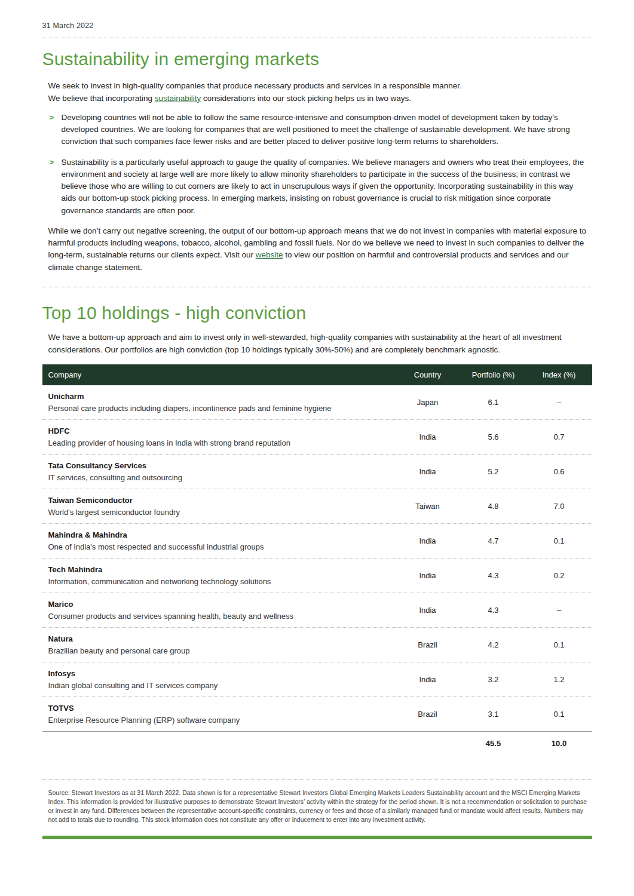31 March 2022
Sustainability in emerging markets
We seek to invest in high-quality companies that produce necessary products and services in a responsible manner.
We believe that incorporating sustainability considerations into our stock picking helps us in two ways.
Developing countries will not be able to follow the same resource-intensive and consumption-driven model of development taken by today’s developed countries. We are looking for companies that are well positioned to meet the challenge of sustainable development. We have strong conviction that such companies face fewer risks and are better placed to deliver positive long-term returns to shareholders.
Sustainability is a particularly useful approach to gauge the quality of companies. We believe managers and owners who treat their employees, the environment and society at large well are more likely to allow minority shareholders to participate in the success of the business; in contrast we believe those who are willing to cut corners are likely to act in unscrupulous ways if given the opportunity. Incorporating sustainability in this way aids our bottom-up stock picking process. In emerging markets, insisting on robust governance is crucial to risk mitigation since corporate governance standards are often poor.
While we don’t carry out negative screening, the output of our bottom-up approach means that we do not invest in companies with material exposure to harmful products including weapons, tobacco, alcohol, gambling and fossil fuels. Nor do we believe we need to invest in such companies to deliver the long-term, sustainable returns our clients expect. Visit our website to view our position on harmful and controversial products and services and our climate change statement.
Top 10 holdings - high conviction
We have a bottom-up approach and aim to invest only in well-stewarded, high-quality companies with sustainability at the heart of all investment considerations. Our portfolios are high conviction (top 10 holdings typically 30%-50%) and are completely benchmark agnostic.
| Company | Country | Portfolio (%) | Index (%) |
| --- | --- | --- | --- |
| Unicharm Personal care products including diapers, incontinence pads and feminine hygiene | Japan | 6.1 | – |
| HDFC Leading provider of housing loans in India with strong brand reputation | India | 5.6 | 0.7 |
| Tata Consultancy Services IT services, consulting and outsourcing | India | 5.2 | 0.6 |
| Taiwan Semiconductor World's largest semiconductor foundry | Taiwan | 4.8 | 7.0 |
| Mahindra & Mahindra One of India's most respected and successful industrial groups | India | 4.7 | 0.1 |
| Tech Mahindra Information, communication and networking technology solutions | India | 4.3 | 0.2 |
| Marico Consumer products and services spanning health, beauty and wellness | India | 4.3 | – |
| Natura Brazilian beauty and personal care group | Brazil | 4.2 | 0.1 |
| Infosys Indian global consulting and IT services company | India | 3.2 | 1.2 |
| TOTVS Enterprise Resource Planning (ERP) software company | Brazil | 3.1 | 0.1 |
| | | 45.5 | 10.0 |
Source: Stewart Investors as at 31 March 2022. Data shown is for a representative Stewart Investors Global Emerging Markets Leaders Sustainability account and the MSCI Emerging Markets Index. This information is provided for illustrative purposes to demonstrate Stewart Investors’ activity within the strategy for the period shown. It is not a recommendation or solicitation to purchase or invest in any fund. Differences between the representative account-specific constraints, currency or fees and those of a similarly managed fund or mandate would affect results. Numbers may not add to totals due to rounding. This stock information does not constitute any offer or inducement to enter into any investment activity.